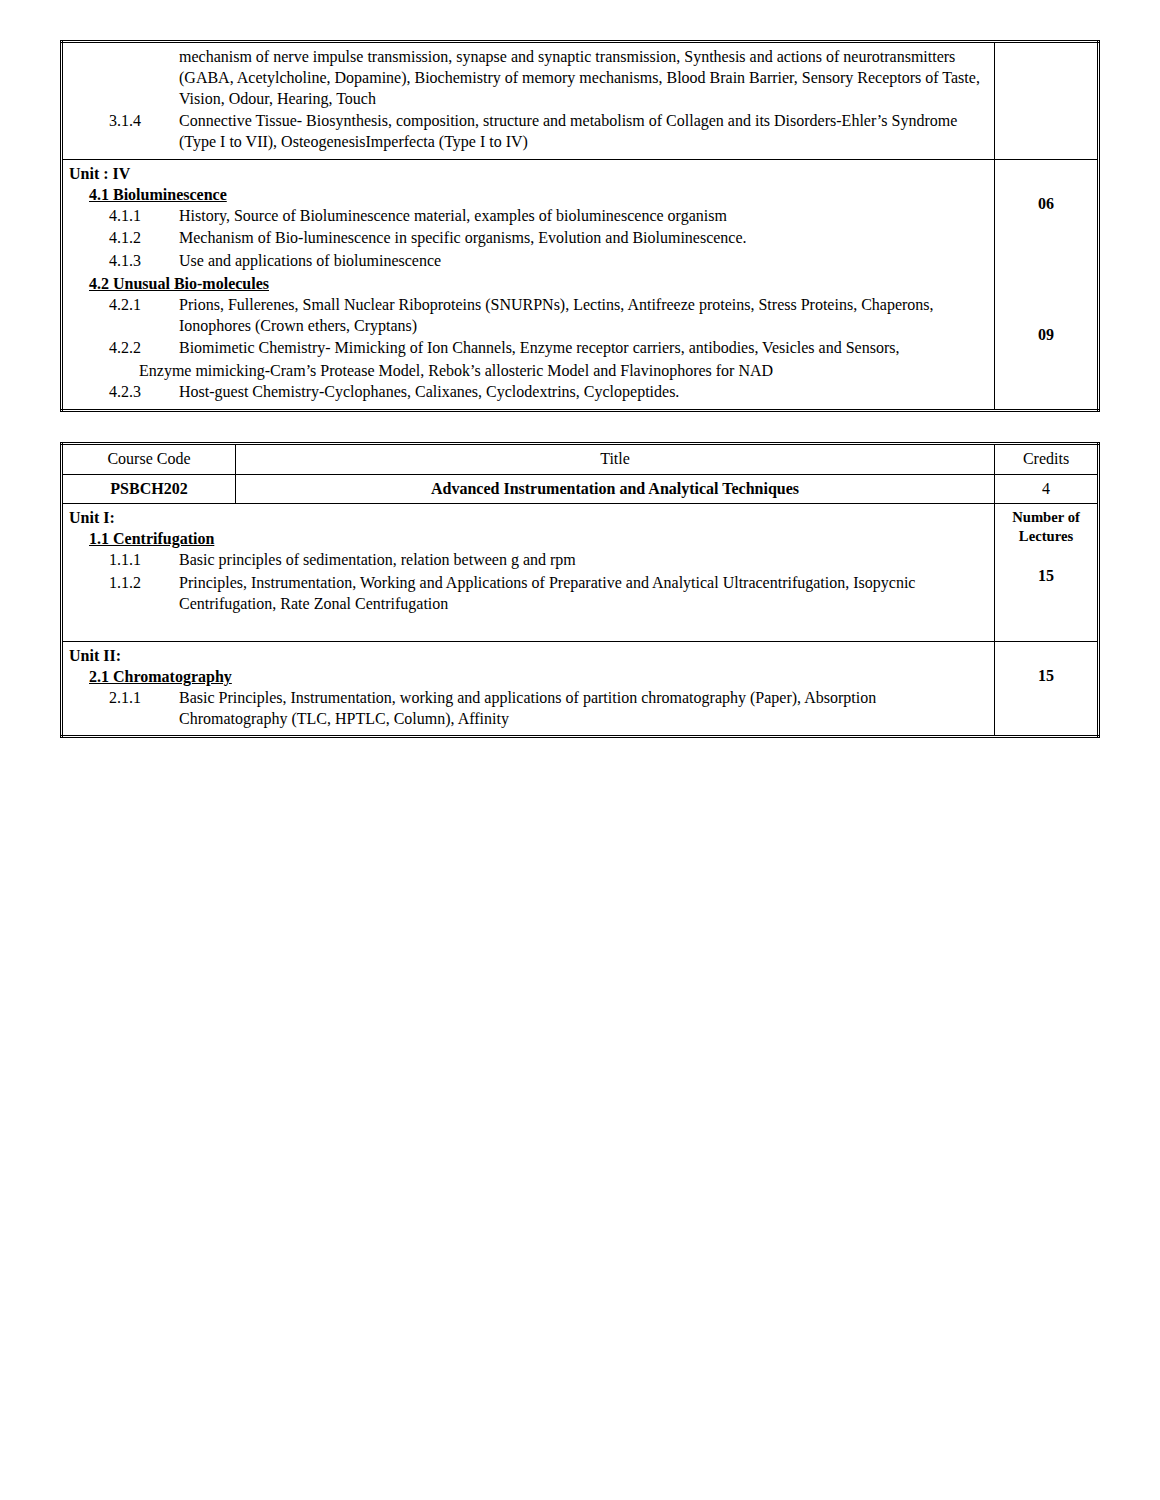| mechanism of nerve impulse transmission, synapse and synaptic transmission, Synthesis and actions of neurotransmitters (GABA, Acetylcholine, Dopamine), Biochemistry of memory mechanisms, Blood Brain Barrier, Sensory Receptors of Taste, Vision, Odour, Hearing, Touch 3.1.4 Connective Tissue- Biosynthesis, composition, structure and metabolism of Collagen and its Disorders-Ehler’s Syndrome (Type I to VII), OsteogenesisImperfecta (Type I to IV) | |
| Unit : IV 4.1 Bioluminescence 4.1.1 History, Source of Bioluminescence material, examples of bioluminescence organism 4.1.2 Mechanism of Bio-luminescence in specific organisms, Evolution and Bioluminescence. 4.1.3 Use and applications of bioluminescence 4.2 Unusual Bio-molecules 4.2.1 Prions, Fullerenes, Small Nuclear Riboproteins (SNURPNs), Lectins, Antifreeze proteins, Stress Proteins, Chaperons, Ionophores (Crown ethers, Cryptans) 4.2.2 Biomimetic Chemistry- Mimicking of Ion Channels, Enzyme receptor carriers, antibodies, Vesicles and Sensors, Enzyme mimicking-Cram’s Protease Model, Rebok’s allosteric Model and Flavinophores for NAD 4.2.3 Host-guest Chemistry-Cyclophanes, Calixanes, Cyclodextrins, Cyclopeptides. | 06 09 |
| Course Code | Title | Credits |
| PSBCH202 | Advanced Instrumentation and Analytical Techniques | 4 |
| Unit I: 1.1 Centrifugation 1.1.1 Basic principles of sedimentation, relation between g and rpm 1.1.2 Principles, Instrumentation, Working and Applications of Preparative and Analytical Ultracentrifugation, Isopycnic Centrifugation, Rate Zonal Centrifugation | Number of Lectures 15 |
| Unit II: 2.1 Chromatography 2.1.1 Basic Principles, Instrumentation, working and applications of partition chromatography (Paper), Absorption Chromatography (TLC, HPTLC, Column), Affinity | 15 |